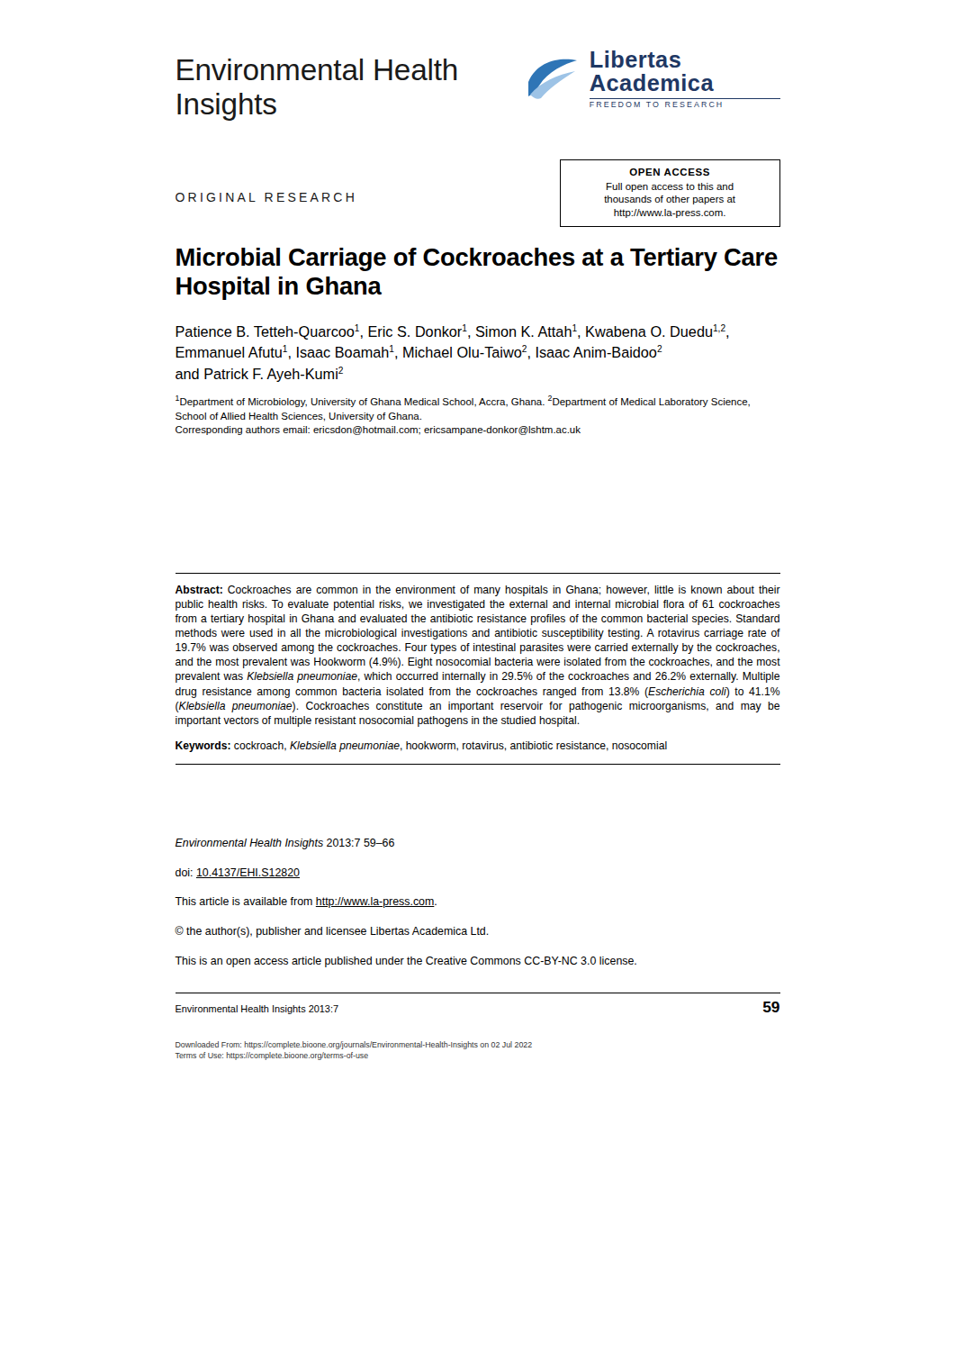Environmental Health Insights
Libertas Academica
FREEDOM TO RESEARCH
ORIGINAL RESEARCH
OPEN ACCESS
Full open access to this and
thousands of other papers at
http://www.la-press.com.
Microbial Carriage of Cockroaches at a Tertiary Care Hospital in Ghana
Patience B. Tetteh-Quarcoo1, Eric S. Donkor1, Simon K. Attah1, Kwabena O. Duedu1,2,
Emmanuel Afutu1, Isaac Boamah1, Michael Olu-Taiwo2, Isaac Anim-Baidoo2
and Patrick F. Ayeh-Kumi2
1Department of Microbiology, University of Ghana Medical School, Accra, Ghana. 2Department of Medical Laboratory Science, School of Allied Health Sciences, University of Ghana.
Corresponding authors email: ericsdon@hotmail.com; ericsampane-donkor@lshtm.ac.uk
Abstract: Cockroaches are common in the environment of many hospitals in Ghana; however, little is known about their public health risks. To evaluate potential risks, we investigated the external and internal microbial flora of 61 cockroaches from a tertiary hospital in Ghana and evaluated the antibiotic resistance profiles of the common bacterial species. Standard methods were used in all the microbiological investigations and antibiotic susceptibility testing. A rotavirus carriage rate of 19.7% was observed among the cockroaches. Four types of intestinal parasites were carried externally by the cockroaches, and the most prevalent was Hookworm (4.9%). Eight nosocomial bacteria were isolated from the cockroaches, and the most prevalent was Klebsiella pneumoniae, which occurred internally in 29.5% of the cockroaches and 26.2% externally. Multiple drug resistance among common bacteria isolated from the cockroaches ranged from 13.8% (Escherichia coli) to 41.1% (Klebsiella pneumoniae). Cockroaches constitute an important reservoir for pathogenic microorganisms, and may be important vectors of multiple resistant nosocomial pathogens in the studied hospital.
Keywords: cockroach, Klebsiella pneumoniae, hookworm, rotavirus, antibiotic resistance, nosocomial
Environmental Health Insights 2013:7 59–66
doi: 10.4137/EHI.S12820
This article is available from http://www.la-press.com.
© the author(s), publisher and licensee Libertas Academica Ltd.
This is an open access article published under the Creative Commons CC-BY-NC 3.0 license.
Environmental Health Insights 2013:7
59
Downloaded From: https://complete.bioone.org/journals/Environmental-Health-Insights on 02 Jul 2022
Terms of Use: https://complete.bioone.org/terms-of-use